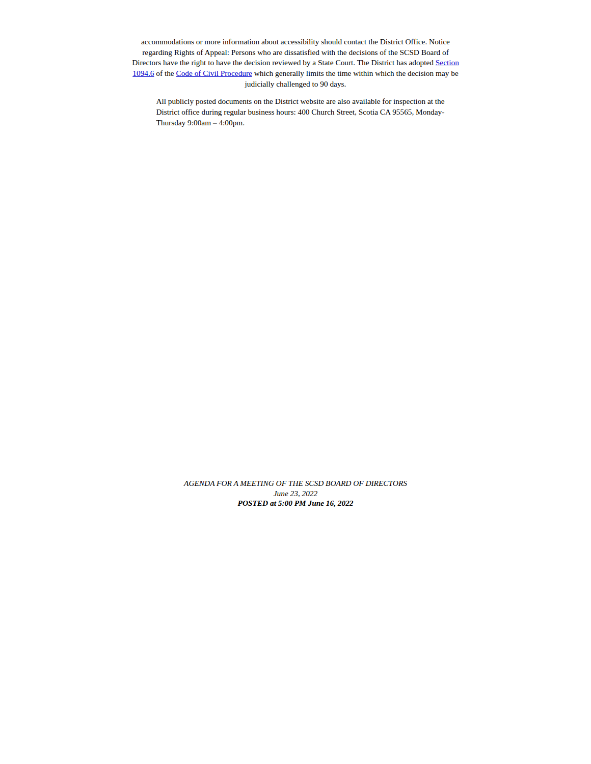accommodations or more information about accessibility should contact the District Office. Notice regarding Rights of Appeal: Persons who are dissatisfied with the decisions of the SCSD Board of Directors have the right to have the decision reviewed by a State Court. The District has adopted Section 1094.6 of the Code of Civil Procedure which generally limits the time within which the decision may be judicially challenged to 90 days.
All publicly posted documents on the District website are also available for inspection at the District office during regular business hours: 400 Church Street, Scotia CA 95565, Monday-Thursday 9:00am – 4:00pm.
AGENDA FOR A MEETING OF THE SCSD BOARD OF DIRECTORS
June 23, 2022
POSTED at 5:00 PM June 16, 2022